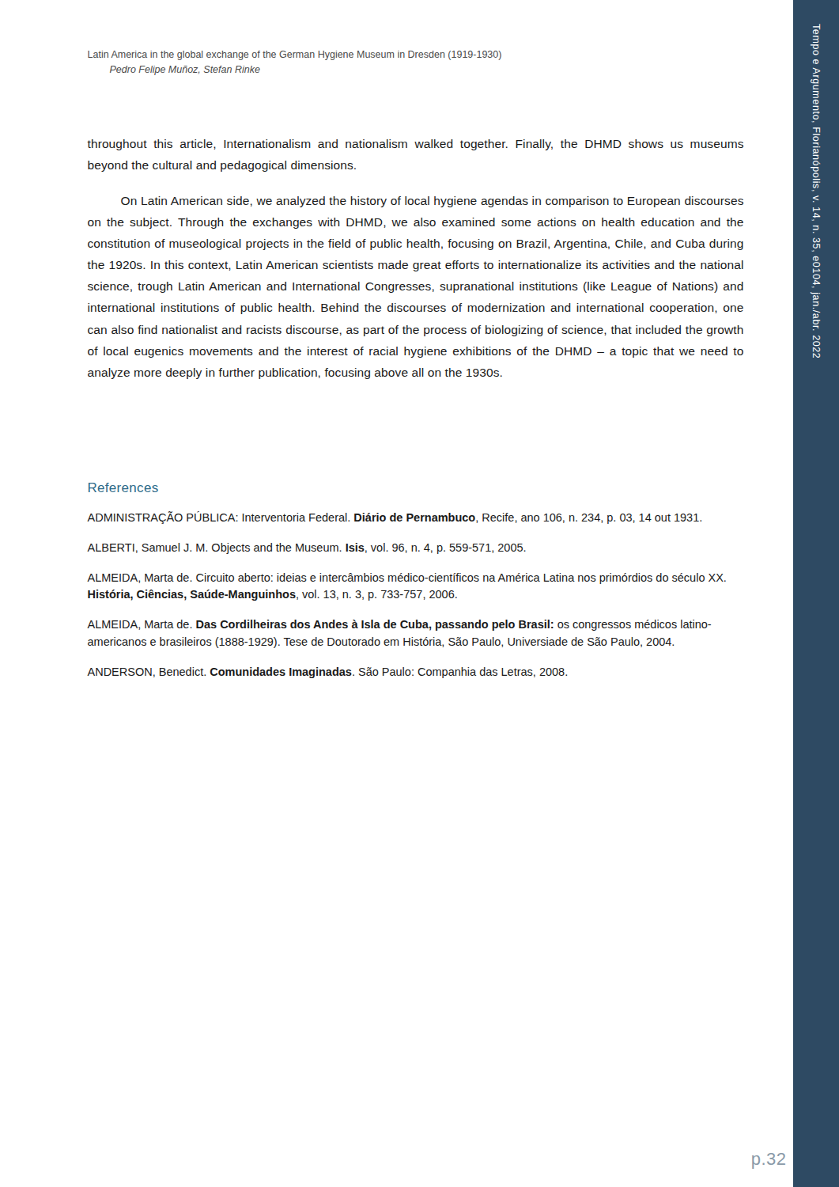Tempo e Argumento, Florianópolis, v. 14, n. 35, e0104, jan./abr. 2022
Latin America in the global exchange of the German Hygiene Museum in Dresden (1919-1930) Pedro Felipe Muñoz, Stefan Rinke
throughout this article, Internationalism and nationalism walked together. Finally, the DHMD shows us museums beyond the cultural and pedagogical dimensions.
On Latin American side, we analyzed the history of local hygiene agendas in comparison to European discourses on the subject. Through the exchanges with DHMD, we also examined some actions on health education and the constitution of museological projects in the field of public health, focusing on Brazil, Argentina, Chile, and Cuba during the 1920s. In this context, Latin American scientists made great efforts to internationalize its activities and the national science, trough Latin American and International Congresses, supranational institutions (like League of Nations) and international institutions of public health. Behind the discourses of modernization and international cooperation, one can also find nationalist and racists discourse, as part of the process of biologizing of science, that included the growth of local eugenics movements and the interest of racial hygiene exhibitions of the DHMD – a topic that we need to analyze more deeply in further publication, focusing above all on the 1930s.
References
ADMINISTRAÇÃO PÚBLICA: Interventoria Federal. Diário de Pernambuco, Recife, ano 106, n. 234, p. 03, 14 out 1931.
ALBERTI, Samuel J. M. Objects and the Museum. Isis, vol. 96, n. 4, p. 559-571, 2005.
ALMEIDA, Marta de. Circuito aberto: ideias e intercâmbios médico-científicos na América Latina nos primórdios do século XX. História, Ciências, Saúde-Manguinhos, vol. 13, n. 3, p. 733-757, 2006.
ALMEIDA, Marta de. Das Cordilheiras dos Andes à Isla de Cuba, passando pelo Brasil: os congressos médicos latino-americanos e brasileiros (1888-1929). Tese de Doutorado em História, São Paulo, Universiade de São Paulo, 2004.
ANDERSON, Benedict. Comunidades Imaginadas. São Paulo: Companhia das Letras, 2008.
p.32